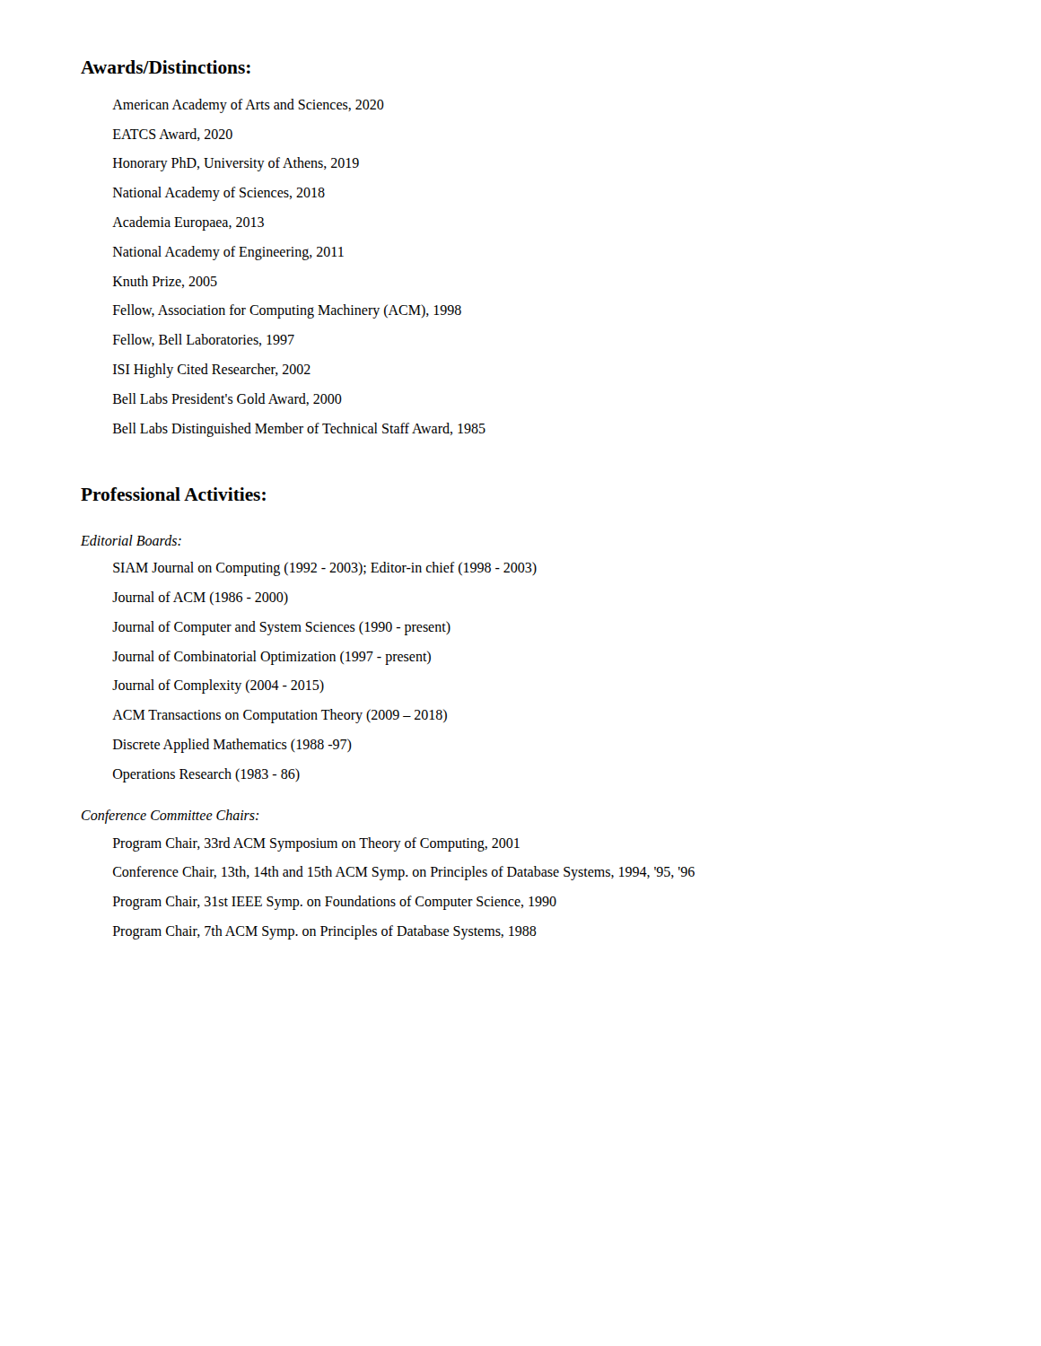Awards/Distinctions:
American Academy of Arts and Sciences, 2020
EATCS Award, 2020
Honorary PhD, University of Athens, 2019
National Academy of Sciences, 2018
Academia Europaea, 2013
National Academy of Engineering, 2011
Knuth Prize, 2005
Fellow, Association for Computing Machinery (ACM), 1998
Fellow, Bell Laboratories, 1997
ISI Highly Cited Researcher, 2002
Bell Labs President's Gold Award, 2000
Bell Labs Distinguished Member of Technical Staff Award, 1985
Professional Activities:
Editorial Boards:
SIAM Journal on Computing (1992 - 2003); Editor-in chief (1998 - 2003)
Journal of ACM (1986 - 2000)
Journal of Computer and System Sciences (1990 - present)
Journal of Combinatorial Optimization (1997 - present)
Journal of Complexity (2004 - 2015)
ACM Transactions on Computation Theory (2009 – 2018)
Discrete Applied Mathematics (1988 -97)
Operations Research (1983 - 86)
Conference Committee Chairs:
Program Chair, 33rd ACM Symposium on Theory of Computing, 2001
Conference Chair, 13th, 14th and 15th ACM Symp. on Principles of Database Systems, 1994, '95, '96
Program Chair, 31st IEEE Symp. on Foundations of Computer Science, 1990
Program Chair, 7th ACM Symp. on Principles of Database Systems, 1988